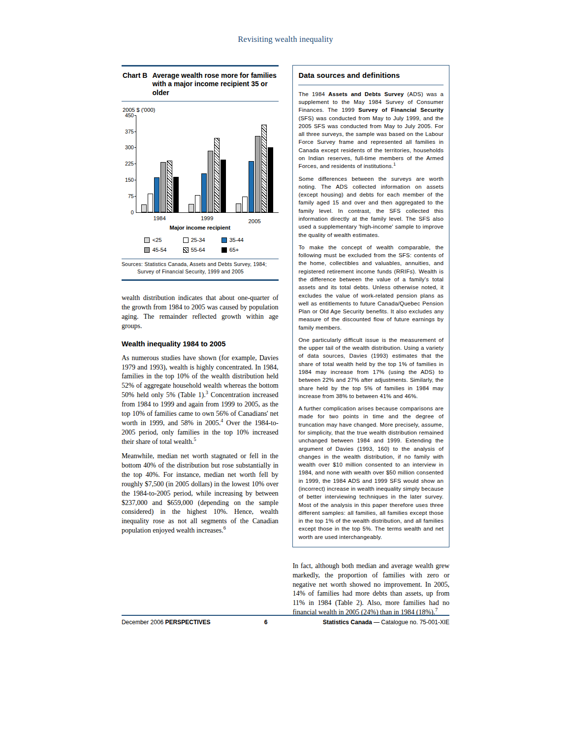Revisiting wealth inequality
Chart B Average wealth rose more for families with a major income recipient 35 or older
2005 $ ('000)
450 375 300 225 150 75 0
1984 1999 2005
Major income recipient
<25
25-34
35-44
45-54
55-64
65+
Sources: Statistics Canada, Assets and Debts Survey, 1984; Survey of Financial Security, 1999 and 2005
wealth distribution indicates that about one-quarter of the growth from 1984 to 2005 was caused by population aging. The remainder reflected growth within age groups.
Wealth inequality 1984 to 2005
As numerous studies have shown (for example, Davies 1979 and 1993), wealth is highly concentrated. In 1984, families in the top 10% of the wealth distribution held 52% of aggregate household wealth whereas the bottom 50% held only 5% (Table 1).3 Concentration increased from 1984 to 1999 and again from 1999 to 2005, as the top 10% of families came to own 56% of Canadians' net worth in 1999, and 58% in 2005.4 Over the 1984-to-2005 period, only families in the top 10% increased their share of total wealth.5
Meanwhile, median net worth stagnated or fell in the bottom 40% of the distribution but rose substantially in the top 40%. For instance, median net worth fell by roughly $7,500 (in 2005 dollars) in the lowest 10% over the 1984-to-2005 period, while increasing by between $237,000 and $659,000 (depending on the sample considered) in the highest 10%. Hence, wealth inequality rose as not all segments of the Canadian population enjoyed wealth increases.6
Data sources and definitions
The 1984 Assets and Debts Survey (ADS) was a supplement to the May 1984 Survey of Consumer Finances. The 1999 Survey of Financial Security (SFS) was conducted from May to July 1999, and the 2005 SFS was conducted from May to July 2005. For all three surveys, the sample was based on the Labour Force Survey frame and represented all families in Canada except residents of the territories, households on Indian reserves, full-time members of the Armed Forces, and residents of institutions.1
Some differences between the surveys are worth noting. The ADS collected information on assets (except housing) and debts for each member of the family aged 15 and over and then aggregated to the family level. In contrast, the SFS collected this information directly at the family level. The SFS also used a supplementary 'high-income' sample to improve the quality of wealth estimates.
To make the concept of wealth comparable, the following must be excluded from the SFS: contents of the home, collectibles and valuables, annuities, and registered retirement income funds (RRIFs). Wealth is the difference between the value of a family's total assets and its total debts. Unless otherwise noted, it excludes the value of work-related pension plans as well as entitlements to future Canada/Quebec Pension Plan or Old Age Security benefits. It also excludes any measure of the discounted flow of future earnings by family members.
One particularly difficult issue is the measurement of the upper tail of the wealth distribution. Using a variety of data sources, Davies (1993) estimates that the share of total wealth held by the top 1% of families in 1984 may increase from 17% (using the ADS) to between 22% and 27% after adjustments. Similarly, the share held by the top 5% of families in 1984 may increase from 38% to between 41% and 46%.
A further complication arises because comparisons are made for two points in time and the degree of truncation may have changed. More precisely, assume, for simplicity, that the true wealth distribution remained unchanged between 1984 and 1999. Extending the argument of Davies (1993, 160) to the analysis of changes in the wealth distribution, if no family with wealth over $10 million consented to an interview in 1984, and none with wealth over $50 million consented in 1999, the 1984 ADS and 1999 SFS would show an (incorrect) increase in wealth inequality simply because of better interviewing techniques in the later survey. Most of the analysis in this paper therefore uses three different samples: all families, all families except those in the top 1% of the wealth distribution, and all families except those in the top 5%. The terms wealth and net worth are used interchangeably.
In fact, although both median and average wealth grew markedly, the proportion of families with zero or negative net worth showed no improvement. In 2005, 14% of families had more debts than assets, up from 11% in 1984 (Table 2). Also, more families had no financial wealth in 2005 (24%) than in 1984 (18%).7
December 2006 PERSPECTIVES
6
Statistics Canada — Catalogue no. 75-001-XIE